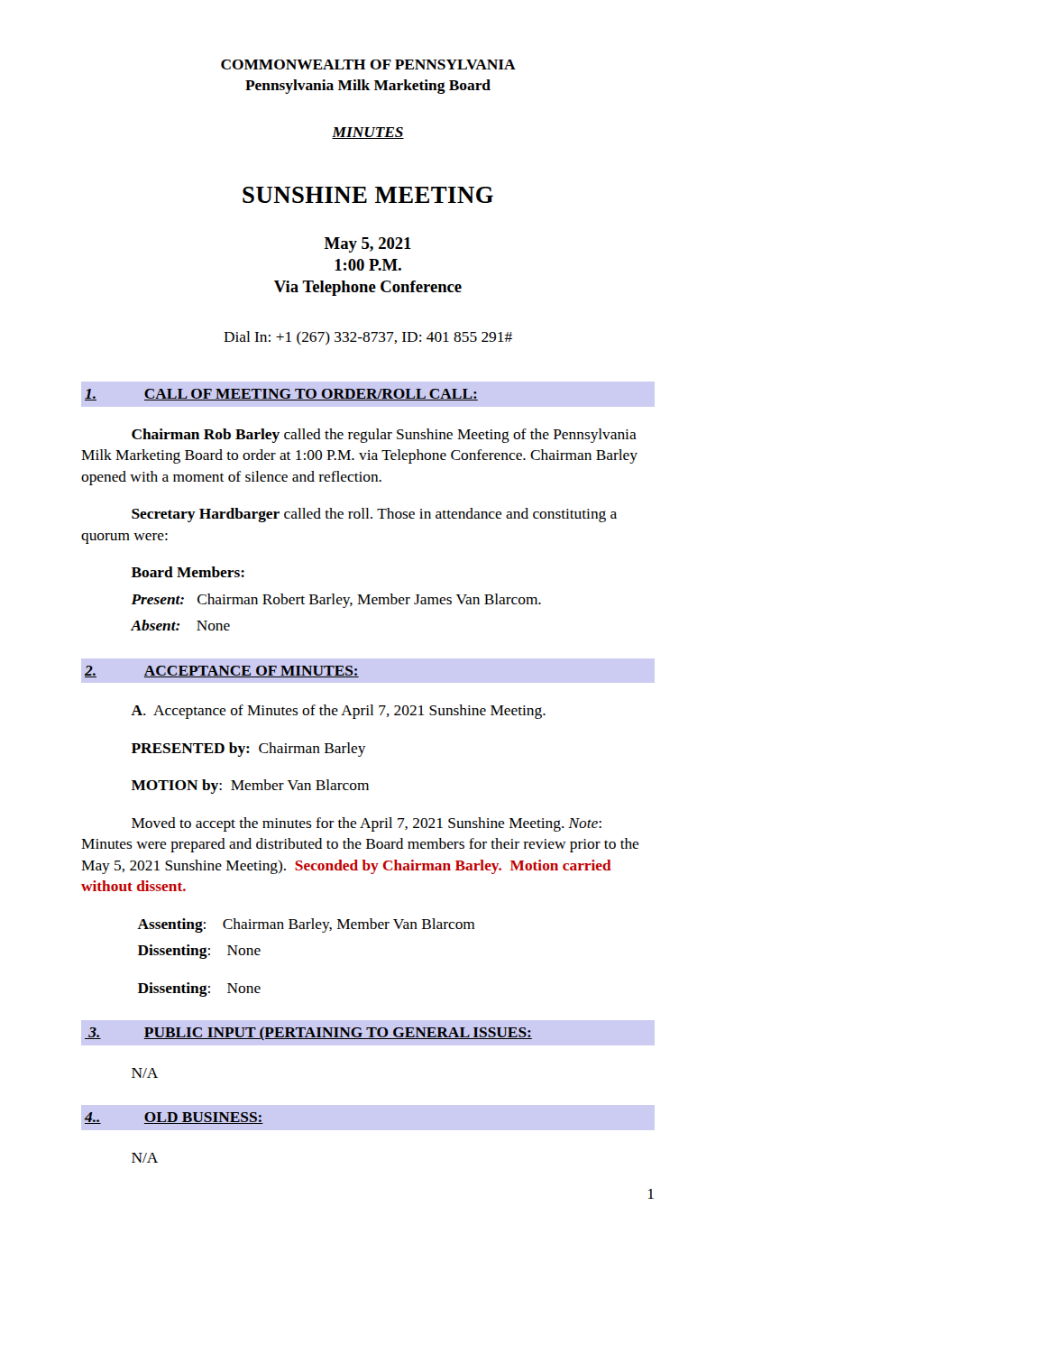COMMONWEALTH OF PENNSYLVANIA
Pennsylvania Milk Marketing Board
MINUTES
SUNSHINE MEETING
May 5, 2021
1:00 P.M.
Via Telephone Conference
Dial In: +1 (267) 332-8737, ID: 401 855 291#
1. CALL OF MEETING TO ORDER/ROLL CALL:
Chairman Rob Barley called the regular Sunshine Meeting of the Pennsylvania Milk Marketing Board to order at 1:00 P.M. via Telephone Conference. Chairman Barley opened with a moment of silence and reflection.
Secretary Hardbarger called the roll. Those in attendance and constituting a quorum were:
Board Members:
Present: Chairman Robert Barley, Member James Van Blarcom.
Absent: None
2. ACCEPTANCE OF MINUTES:
A. Acceptance of Minutes of the April 7, 2021 Sunshine Meeting.
PRESENTED by: Chairman Barley
MOTION by: Member Van Blarcom
Moved to accept the minutes for the April 7, 2021 Sunshine Meeting. Note: Minutes were prepared and distributed to the Board members for their review prior to the May 5, 2021 Sunshine Meeting). Seconded by Chairman Barley. Motion carried without dissent.
Assenting: Chairman Barley, Member Van Blarcom
Dissenting: None
Dissenting: None
3. PUBLIC INPUT (PERTAINING TO GENERAL ISSUES:
N/A
4.. OLD BUSINESS:
N/A
1